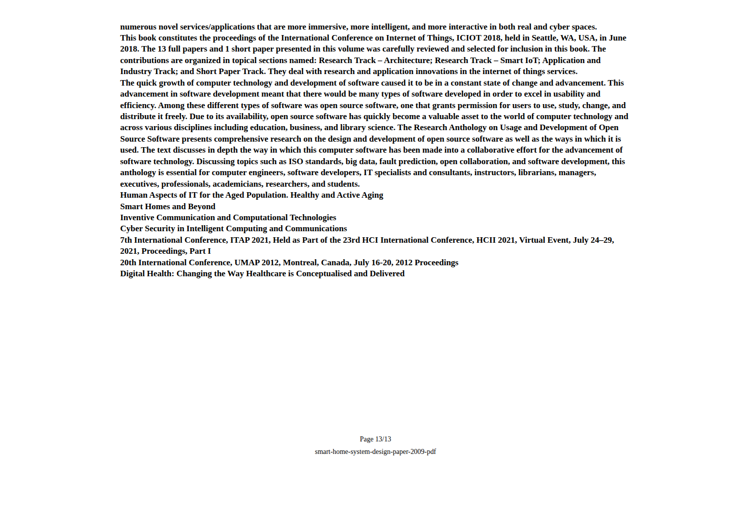numerous novel services/applications that are more immersive, more intelligent, and more interactive in both real and cyber spaces.
This book constitutes the proceedings of the International Conference on Internet of Things, ICIOT 2018, held in Seattle, WA, USA, in June 2018. The 13 full papers and 1 short paper presented in this volume was carefully reviewed and selected for inclusion in this book. The contributions are organized in topical sections named: Research Track – Architecture; Research Track – Smart IoT; Application and Industry Track; and Short Paper Track. They deal with research and application innovations in the internet of things services.
The quick growth of computer technology and development of software caused it to be in a constant state of change and advancement. This advancement in software development meant that there would be many types of software developed in order to excel in usability and efficiency. Among these different types of software was open source software, one that grants permission for users to use, study, change, and distribute it freely. Due to its availability, open source software has quickly become a valuable asset to the world of computer technology and across various disciplines including education, business, and library science. The Research Anthology on Usage and Development of Open Source Software presents comprehensive research on the design and development of open source software as well as the ways in which it is used. The text discusses in depth the way in which this computer software has been made into a collaborative effort for the advancement of software technology. Discussing topics such as ISO standards, big data, fault prediction, open collaboration, and software development, this anthology is essential for computer engineers, software developers, IT specialists and consultants, instructors, librarians, managers, executives, professionals, academicians, researchers, and students.
Human Aspects of IT for the Aged Population. Healthy and Active Aging
Smart Homes and Beyond
Inventive Communication and Computational Technologies
Cyber Security in Intelligent Computing and Communications
7th International Conference, ITAP 2021, Held as Part of the 23rd HCI International Conference, HCII 2021, Virtual Event, July 24–29, 2021, Proceedings, Part I
20th International Conference, UMAP 2012, Montreal, Canada, July 16-20, 2012 Proceedings
Digital Health: Changing the Way Healthcare is Conceptualised and Delivered
Page 13/13 smart-home-system-design-paper-2009-pdf